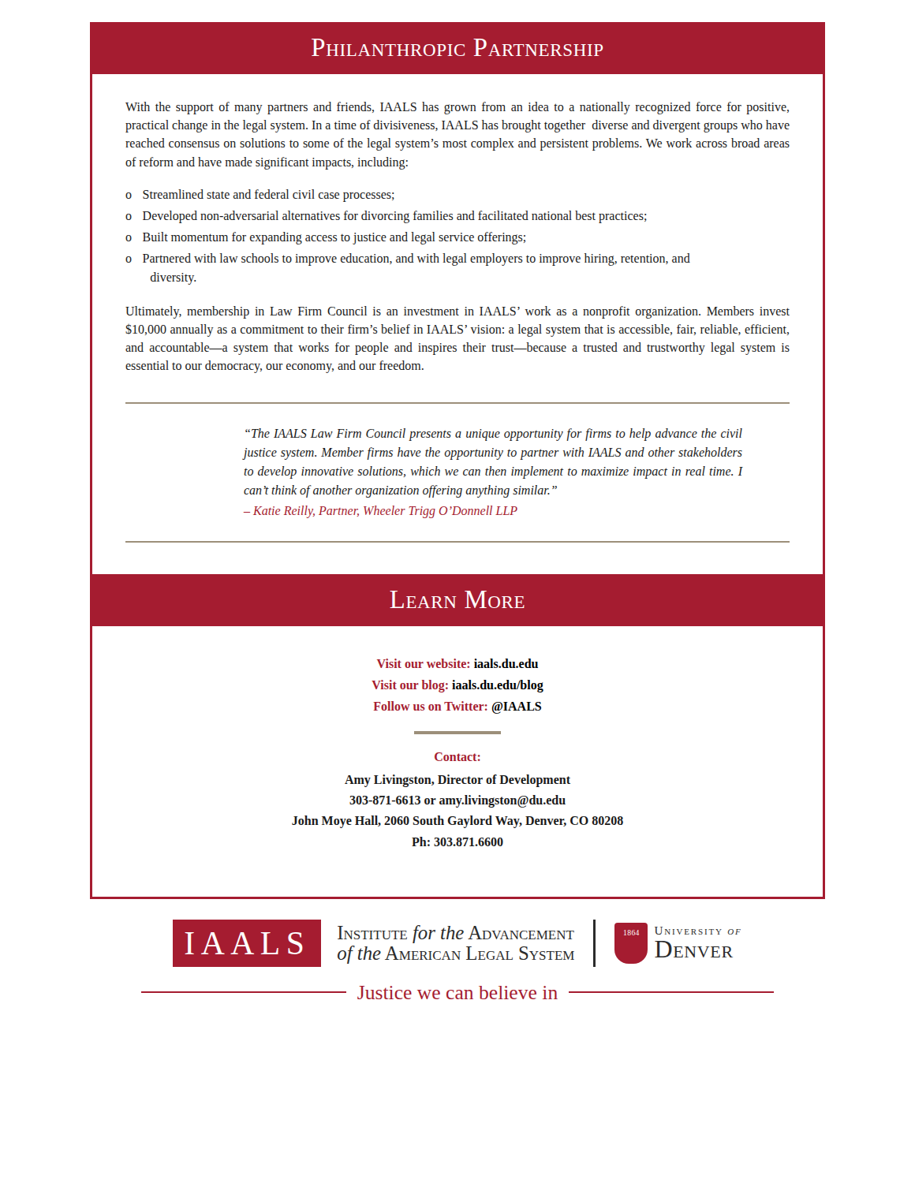Philanthropic Partnership
With the support of many partners and friends, IAALS has grown from an idea to a nationally recognized force for positive, practical change in the legal system. In a time of divisiveness, IAALS has brought together diverse and divergent groups who have reached consensus on solutions to some of the legal system’s most complex and persistent problems. We work across broad areas of reform and have made significant impacts, including:
Streamlined state and federal civil case processes;
Developed non-adversarial alternatives for divorcing families and facilitated national best practices;
Built momentum for expanding access to justice and legal service offerings;
Partnered with law schools to improve education, and with legal employers to improve hiring, retention, anddiversity.
Ultimately, membership in Law Firm Council is an investment in IAALS’ work as a nonprofit organization. Members invest $10,000 annually as a commitment to their firm’s belief in IAALS’ vision: a legal system that is accessible, fair, reliable, efficient, and accountable—a system that works for people and inspires their trust—because a trusted and trustworthy legal system is essential to our democracy, our economy, and our freedom.
“The IAALS Law Firm Council presents a unique opportunity for firms to help advance the civil justice system. Member firms have the opportunity to partner with IAALS and other stakeholders to develop innovative solutions, which we can then implement to maximize impact in real time. I can’t think of another organization offering anything similar.” – Katie Reilly, Partner, Wheeler Trigg O’Donnell LLP
Learn More
Visit our website: iaals.du.edu
Visit our blog: iaals.du.edu/blog
Follow us on Twitter: @IAALS
Contact: Amy Livingston, Director of Development
303-871-6613 or amy.livingston@du.edu
John Moye Hall, 2060 South Gaylord Way, Denver, CO 80208
Ph: 303.871.6600
IAALS
Institute for the Advancement
of the American Legal System
1864
University of Denver
Justice we can believe in